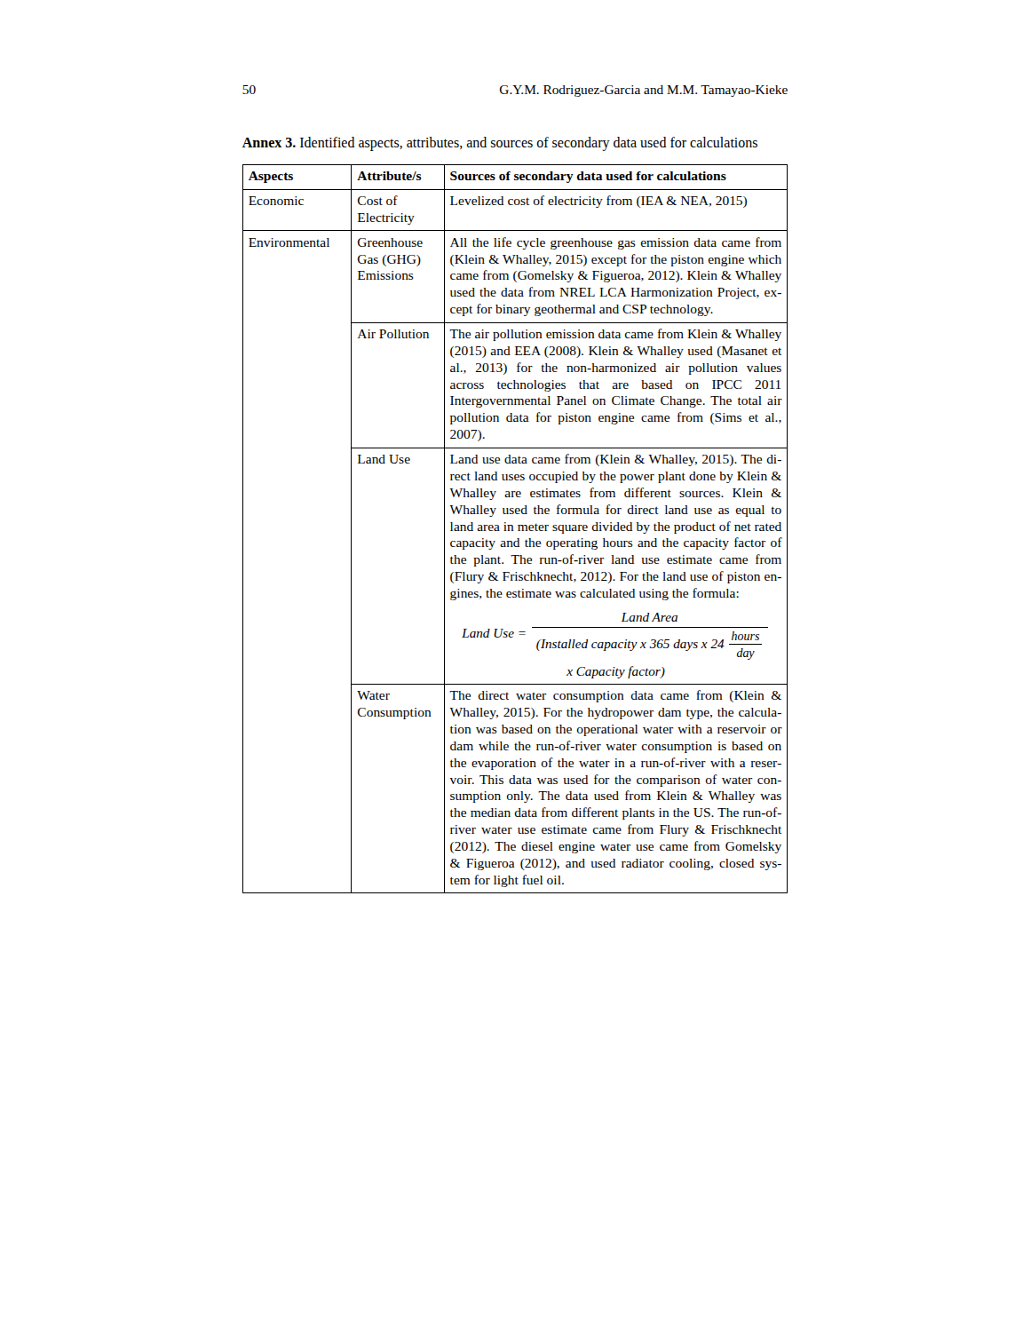50 G.Y.M. Rodriguez-Garcia and M.M. Tamayao-Kieke
Annex 3. Identified aspects, attributes, and sources of secondary data used for calculations
| Aspects | Attribute/s | Sources of secondary data used for calculations |
| --- | --- | --- |
| Economic | Cost of Electricity | Levelized cost of electricity from (IEA & NEA, 2015) |
| Environmental | Greenhouse Gas (GHG) Emissions | All the life cycle greenhouse gas emission data came from (Klein & Whalley, 2015) except for the piston engine which came from (Gomelsky & Figueroa, 2012). Klein & Whalley used the data from NREL LCA Harmonization Project, except for binary geothermal and CSP technology. |
| Air Pollution | The air pollution emission data came from Klein & Whalley (2015) and EEA (2008). Klein & Whalley used (Masanet et al., 2013) for the non-harmonized air pollution values across technologies that are based on IPCC 2011 Intergovernmental Panel on Climate Change. The total air pollution data for piston engine came from (Sims et al., 2007). |
| Land Use | Land use data came from (Klein & Whalley, 2015). The direct land uses occupied by the power plant done by Klein & Whalley are estimates from different sources. Klein & Whalley used the formula for direct land use as equal to land area in meter square divided by the product of net rated capacity and the operating hours and the capacity factor of the plant. The run-of-river land use estimate came from (Flury & Frischknecht, 2012). For the land use of piston engines, the estimate was calculated using the formula: Land Use = Land Area (Installed capacity x 365 days x 24 hours day x Capacity factor) |
| Water Consumption | The direct water consumption data came from (Klein & Whalley, 2015). For the hydropower dam type, the calculation was based on the operational water with a reservoir or dam while the run-of-river water consumption is based on the evaporation of the water in a run-of-river with a reservoir. This data was used for the comparison of water consumption only. The data used from Klein & Whalley was the median data from different plants in the US. The run-of-river water use estimate came from Flury & Frischknecht (2012). The diesel engine water use came from Gomelsky & Figueroa (2012), and used radiator cooling, closed system for light fuel oil. |